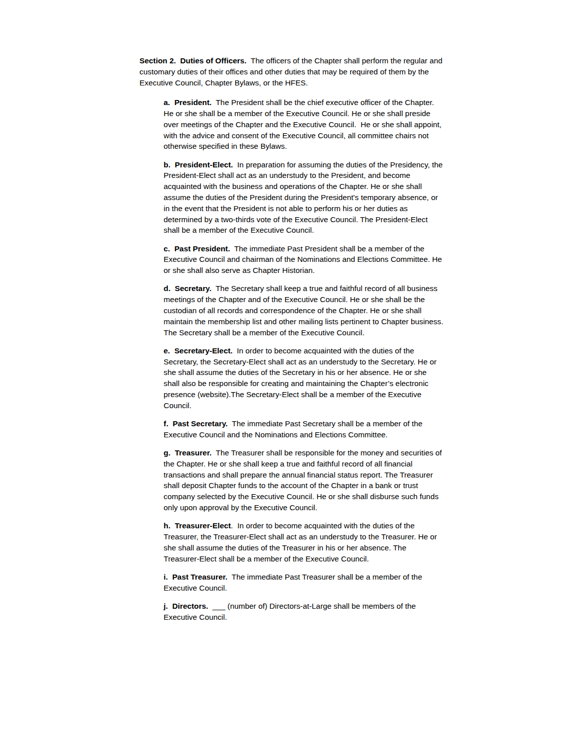Section 2. Duties of Officers. The officers of the Chapter shall perform the regular and customary duties of their offices and other duties that may be required of them by the Executive Council, Chapter Bylaws, or the HFES.
a. President. The President shall be the chief executive officer of the Chapter. He or she shall be a member of the Executive Council. He or she shall preside over meetings of the Chapter and the Executive Council. He or she shall appoint, with the advice and consent of the Executive Council, all committee chairs not otherwise specified in these Bylaws.
b. President-Elect. In preparation for assuming the duties of the Presidency, the President-Elect shall act as an understudy to the President, and become acquainted with the business and operations of the Chapter. He or she shall assume the duties of the President during the President's temporary absence, or in the event that the President is not able to perform his or her duties as determined by a two-thirds vote of the Executive Council. The President-Elect shall be a member of the Executive Council.
c. Past President. The immediate Past President shall be a member of the Executive Council and chairman of the Nominations and Elections Committee. He or she shall also serve as Chapter Historian.
d. Secretary. The Secretary shall keep a true and faithful record of all business meetings of the Chapter and of the Executive Council. He or she shall be the custodian of all records and correspondence of the Chapter. He or she shall maintain the membership list and other mailing lists pertinent to Chapter business. The Secretary shall be a member of the Executive Council.
e. Secretary-Elect. In order to become acquainted with the duties of the Secretary, the Secretary-Elect shall act as an understudy to the Secretary. He or she shall assume the duties of the Secretary in his or her absence. He or she shall also be responsible for creating and maintaining the Chapter’s electronic presence (website).The Secretary-Elect shall be a member of the Executive Council.
f. Past Secretary. The immediate Past Secretary shall be a member of the Executive Council and the Nominations and Elections Committee.
g. Treasurer. The Treasurer shall be responsible for the money and securities of the Chapter. He or she shall keep a true and faithful record of all financial transactions and shall prepare the annual financial status report. The Treasurer shall deposit Chapter funds to the account of the Chapter in a bank or trust company selected by the Executive Council. He or she shall disburse such funds only upon approval by the Executive Council.
h. Treasurer-Elect. In order to become acquainted with the duties of the Treasurer, the Treasurer-Elect shall act as an understudy to the Treasurer. He or she shall assume the duties of the Treasurer in his or her absence. The Treasurer-Elect shall be a member of the Executive Council.
i. Past Treasurer. The immediate Past Treasurer shall be a member of the Executive Council.
j. Directors. ___ (number of) Directors-at-Large shall be members of the Executive Council.